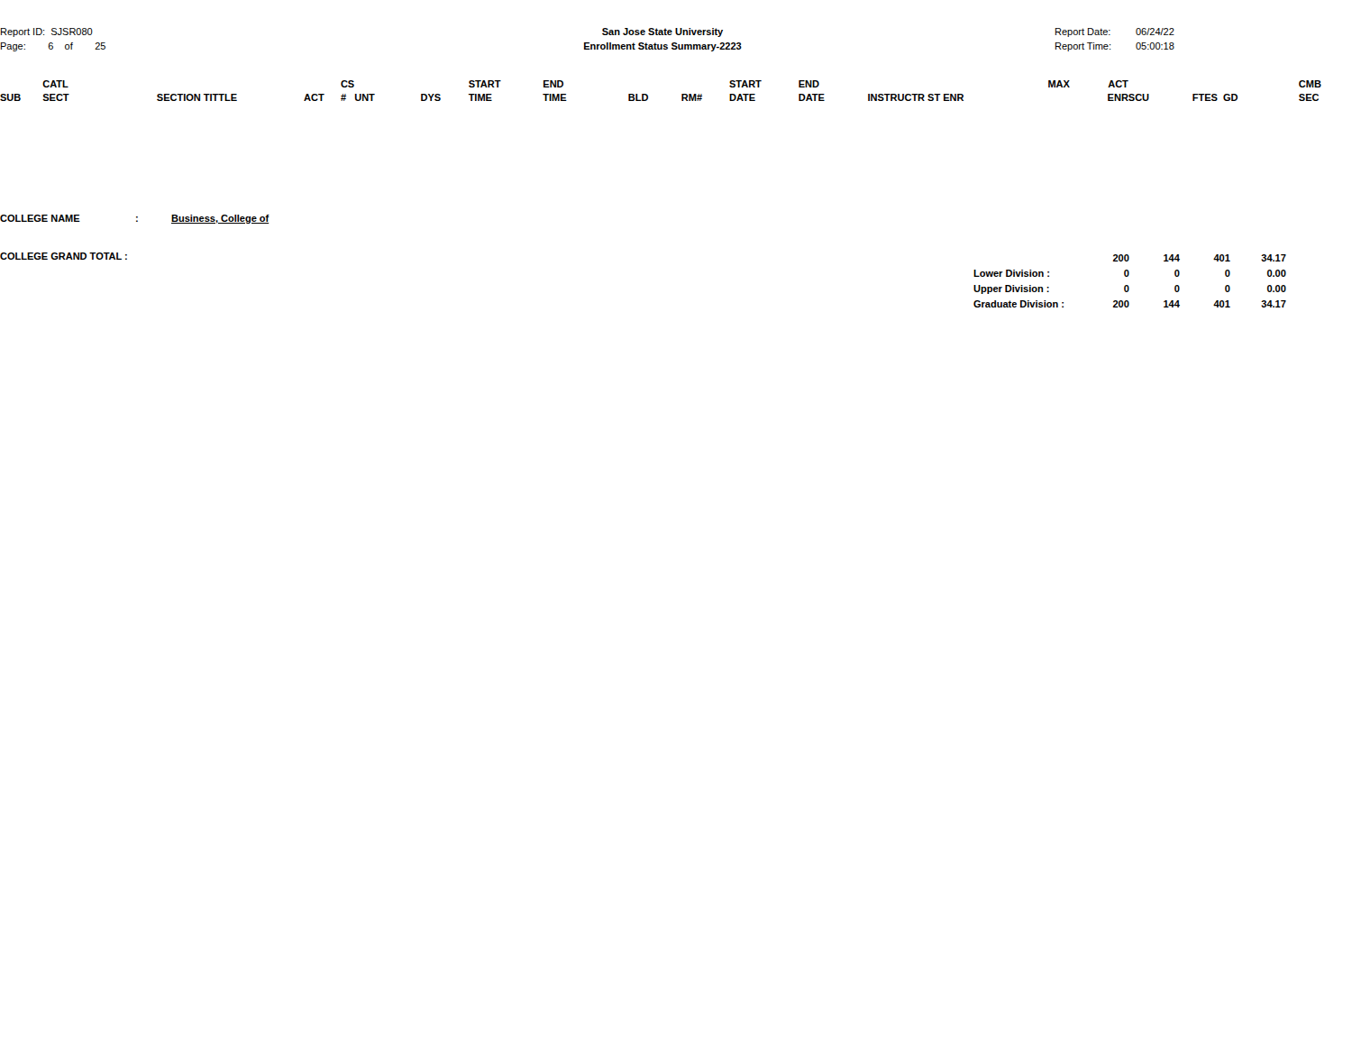| Report ID: SJSR080 | San Jose State University | Report Date: 06/24/22 |
| Page: 6 of 25 | Enrollment Status Summary-2223 | Report Time: 05:00:18 |
| | CATL | | | CS | | | START | END | | | START | END | | MAX | ACT | | | | CMB |
| SUB | SECT | SECTION TITTLE | ACT | # UNT | | DYS | TIME | TIME | BLD | RM# | DATE | DATE | INSTRUCTR ST ENR | | ENR | SCU | FTES GD | | SEC |
COLLEGE NAME: Business, College of
COLLEGE GRAND TOTAL :
| | 200 | 144 | 401 | 34.17 |
| Lower Division : | 0 | 0 | 0 | 0.00 |
| Upper Division : | 0 | 0 | 0 | 0.00 |
| Graduate Division : | 200 | 144 | 401 | 34.17 |